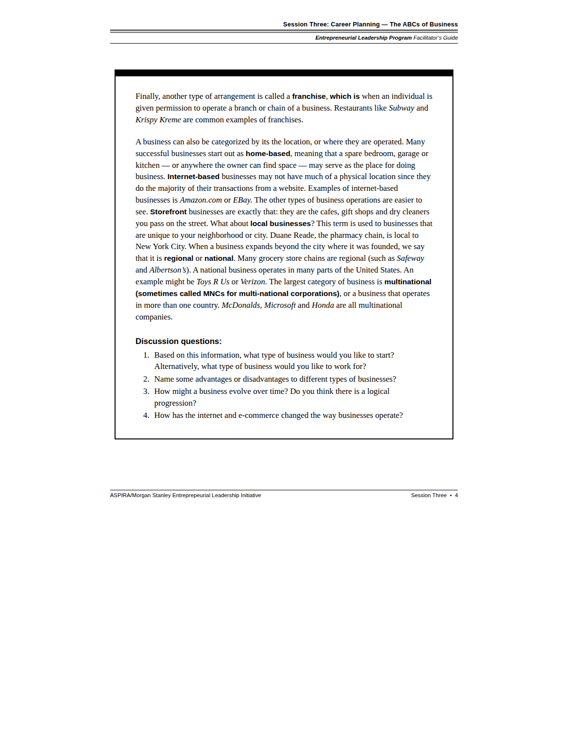Session Three: Career Planning — The ABCs of Business
Entrepreneurial Leadership Program Facilitator’s Guide
Finally, another type of arrangement is called a franchise, which is when an individual is given permission to operate a branch or chain of a business. Restaurants like Subway and Krispy Kreme are common examples of franchises.
A business can also be categorized by its the location, or where they are operated. Many successful businesses start out as home-based, meaning that a spare bedroom, garage or kitchen — or anywhere the owner can find space — may serve as the place for doing business. Internet-based businesses may not have much of a physical location since they do the majority of their transactions from a website. Examples of internet-based businesses is Amazon.com or EBay. The other types of business operations are easier to see. Storefront businesses are exactly that: they are the cafes, gift shops and dry cleaners you pass on the street. What about local businesses? This term is used to businesses that are unique to your neighborhood or city. Duane Reade, the pharmacy chain, is local to New York City. When a business expands beyond the city where it was founded, we say that it is regional or national. Many grocery store chains are regional (such as Safeway and Albertson’s). A national business operates in many parts of the United States. An example might be Toys R Us or Verizon. The largest category of business is multinational (sometimes called MNCs for multi-national corporations), or a business that operates in more than one country. McDonalds, Microsoft and Honda are all multinational companies.
Discussion questions:
Based on this information, what type of business would you like to start? Alternatively, what type of business would you like to work for?
Name some advantages or disadvantages to different types of businesses?
How might a business evolve over time? Do you think there is a logical progression?
How has the internet and e-commerce changed the way businesses operate?
ASPIRA/Morgan Stanley Entreprepeurial Leadership Initiative
Session Three • 4